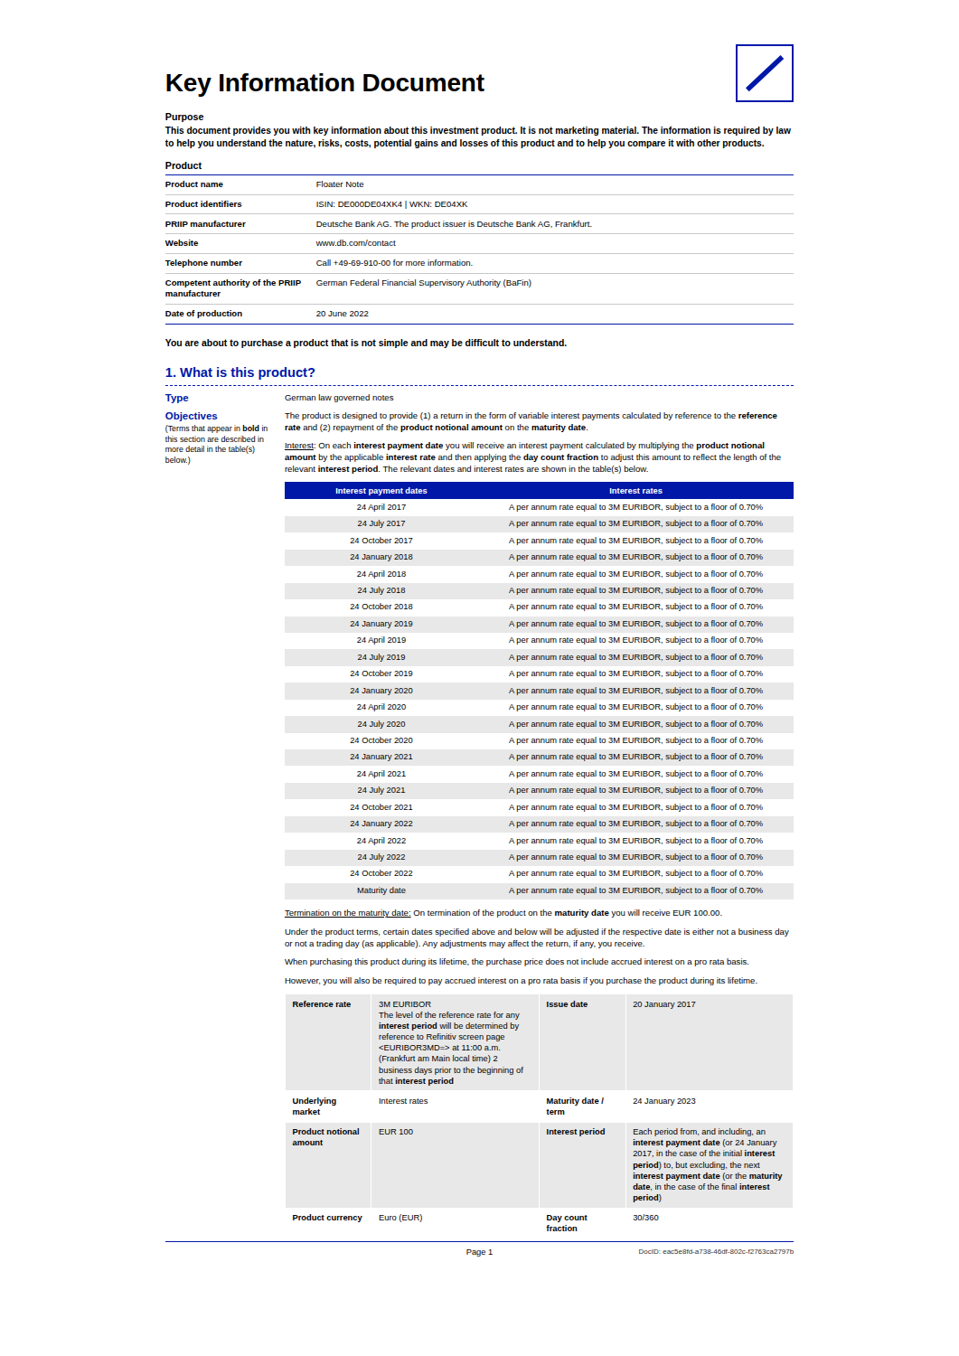Key Information Document
Purpose
This document provides you with key information about this investment product. It is not marketing material. The information is required by law to help you understand the nature, risks, costs, potential gains and losses of this product and to help you compare it with other products.
Product
| Product name | Floater Note |
| Product identifiers | ISIN: DE000DE04XK4 / WKN: DE04XK |
| PRIIP manufacturer | Deutsche Bank AG. The product issuer is Deutsche Bank AG, Frankfurt. |
| Website | www.db.com/contact |
| Telephone number | Call +49-69-910-00 for more information. |
| Competent authority of the PRIIP manufacturer | German Federal Financial Supervisory Authority (BaFin) |
| Date of production | 20 June 2022 |
You are about to purchase a product that is not simple and may be difficult to understand.
1. What is this product?
Type
German law governed notes
Objectives
(Terms that appear in bold in this section are described in more detail in the table(s) below.)
The product is designed to provide (1) a return in the form of variable interest payments calculated by reference to the reference rate and (2) repayment of the product notional amount on the maturity date.
Interest: On each interest payment date you will receive an interest payment calculated by multiplying the product notional amount by the applicable interest rate and then applying the day count fraction to adjust this amount to reflect the length of the relevant interest period. The relevant dates and interest rates are shown in the table(s) below.
| Interest payment dates | Interest rates |
| --- | --- |
| 24 April 2017 | A per annum rate equal to 3M EURIBOR, subject to a floor of 0.70% |
| 24 July 2017 | A per annum rate equal to 3M EURIBOR, subject to a floor of 0.70% |
| 24 October 2017 | A per annum rate equal to 3M EURIBOR, subject to a floor of 0.70% |
| 24 January 2018 | A per annum rate equal to 3M EURIBOR, subject to a floor of 0.70% |
| 24 April 2018 | A per annum rate equal to 3M EURIBOR, subject to a floor of 0.70% |
| 24 July 2018 | A per annum rate equal to 3M EURIBOR, subject to a floor of 0.70% |
| 24 October 2018 | A per annum rate equal to 3M EURIBOR, subject to a floor of 0.70% |
| 24 January 2019 | A per annum rate equal to 3M EURIBOR, subject to a floor of 0.70% |
| 24 April 2019 | A per annum rate equal to 3M EURIBOR, subject to a floor of 0.70% |
| 24 July 2019 | A per annum rate equal to 3M EURIBOR, subject to a floor of 0.70% |
| 24 October 2019 | A per annum rate equal to 3M EURIBOR, subject to a floor of 0.70% |
| 24 January 2020 | A per annum rate equal to 3M EURIBOR, subject to a floor of 0.70% |
| 24 April 2020 | A per annum rate equal to 3M EURIBOR, subject to a floor of 0.70% |
| 24 July 2020 | A per annum rate equal to 3M EURIBOR, subject to a floor of 0.70% |
| 24 October 2020 | A per annum rate equal to 3M EURIBOR, subject to a floor of 0.70% |
| 24 January 2021 | A per annum rate equal to 3M EURIBOR, subject to a floor of 0.70% |
| 24 April 2021 | A per annum rate equal to 3M EURIBOR, subject to a floor of 0.70% |
| 24 July 2021 | A per annum rate equal to 3M EURIBOR, subject to a floor of 0.70% |
| 24 October 2021 | A per annum rate equal to 3M EURIBOR, subject to a floor of 0.70% |
| 24 January 2022 | A per annum rate equal to 3M EURIBOR, subject to a floor of 0.70% |
| 24 April 2022 | A per annum rate equal to 3M EURIBOR, subject to a floor of 0.70% |
| 24 July 2022 | A per annum rate equal to 3M EURIBOR, subject to a floor of 0.70% |
| 24 October 2022 | A per annum rate equal to 3M EURIBOR, subject to a floor of 0.70% |
| Maturity date | A per annum rate equal to 3M EURIBOR, subject to a floor of 0.70% |
Termination on the maturity date: On termination of the product on the maturity date you will receive EUR 100.00.
Under the product terms, certain dates specified above and below will be adjusted if the respective date is either not a business day or not a trading day (as applicable). Any adjustments may affect the return, if any, you receive.
When purchasing this product during its lifetime, the purchase price does not include accrued interest on a pro rata basis.
However, you will also be required to pay accrued interest on a pro rata basis if you purchase the product during its lifetime.
| Reference rate | 3M EURIBOR The level of the reference rate for any interest period will be determined by reference to Refinitiv screen page <EURIBOR3MD=> at 11:00 a.m. (Frankfurt am Main local time) 2 business days prior to the beginning of that interest period | Issue date | 20 January 2017 |
| Underlying market | Interest rates | Maturity date / term | 24 January 2023 |
| Product notional amount | EUR 100 | Interest period | Each period from, and including, an interest payment date (or 24 January 2017, in the case of the initial interest period ) to, but excluding, the next interest payment date (or the maturity date , in the case of the final interest period ) |
| Product currency | Euro (EUR) | Day count fraction | 30/360 |
Page 1
DocID: eac5e8fd-a738-46df-802c-f2763ca2797b